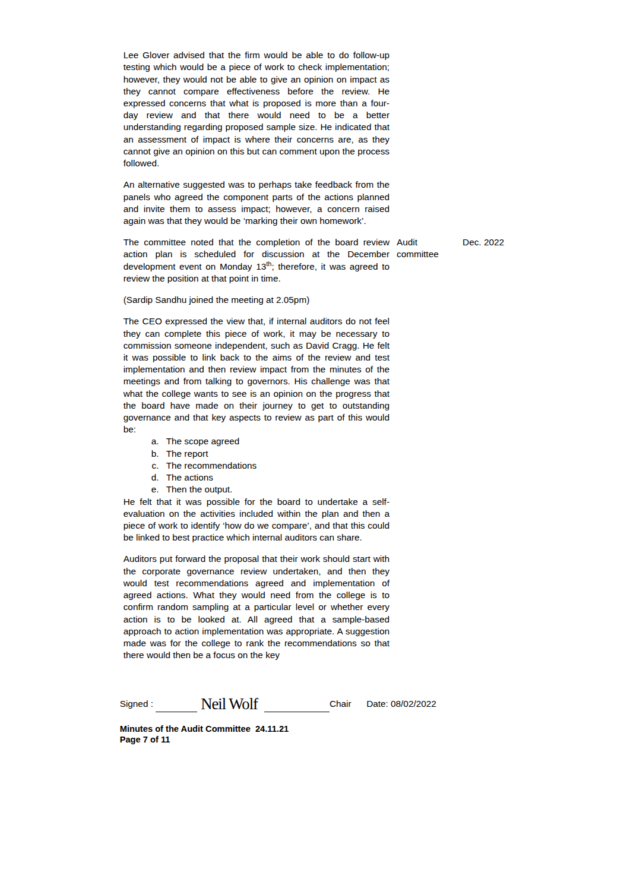| Lee Glover advised that the firm would be able to do follow-up testing which would be a piece of work to check implementation; however, they would not be able to give an opinion on impact as they cannot compare effectiveness before the review. He expressed concerns that what is proposed is more than a four-day review and that there would need to be a better understanding regarding proposed sample size. He indicated that an assessment of impact is where their concerns are, as they cannot give an opinion on this but can comment upon the process followed. An alternative suggested was to perhaps take feedback from the panels who agreed the component parts of the actions planned and invite them to assess impact; however, a concern raised again was that they would be ‘marking their own homework’. | | |
| The committee noted that the completion of the board review action plan is scheduled for discussion at the December development event on Monday 13 th ; therefore, it was agreed to review the position at that point in time. | Audit committee | Dec. 2022 |
| (Sardip Sandhu joined the meeting at 2.05pm) The CEO expressed the view that, if internal auditors do not feel they can complete this piece of work, it may be necessary to commission someone independent, such as David Cragg. He felt it was possible to link back to the aims of the review and test implementation and then review impact from the minutes of the meetings and from talking to governors. His challenge was that what the college wants to see is an opinion on the progress that the board have made on their journey to get to outstanding governance and that key aspects to review as part of this would be: The scope agreed The report The recommendations The actions Then the output. He felt that it was possible for the board to undertake a self-evaluation on the activities included within the plan and then a piece of work to identify ‘how do we compare’, and that this could be linked to best practice which internal auditors can share. Auditors put forward the proposal that their work should start with the corporate governance review undertaken, and then they would test recommendations agreed and implementation of agreed actions. What they would need from the college is to confirm random sampling at a particular level or whether every action is to be looked at. All agreed that a sample-based approach to action implementation was appropriate. A suggestion made was for the college to rank the recommendations so that there would then be a focus on the key | | |
Signed : Neil Wolf Chair Date: 08/02/2022
Minutes of the Audit Committee 24.11.21
Page 7 of 11